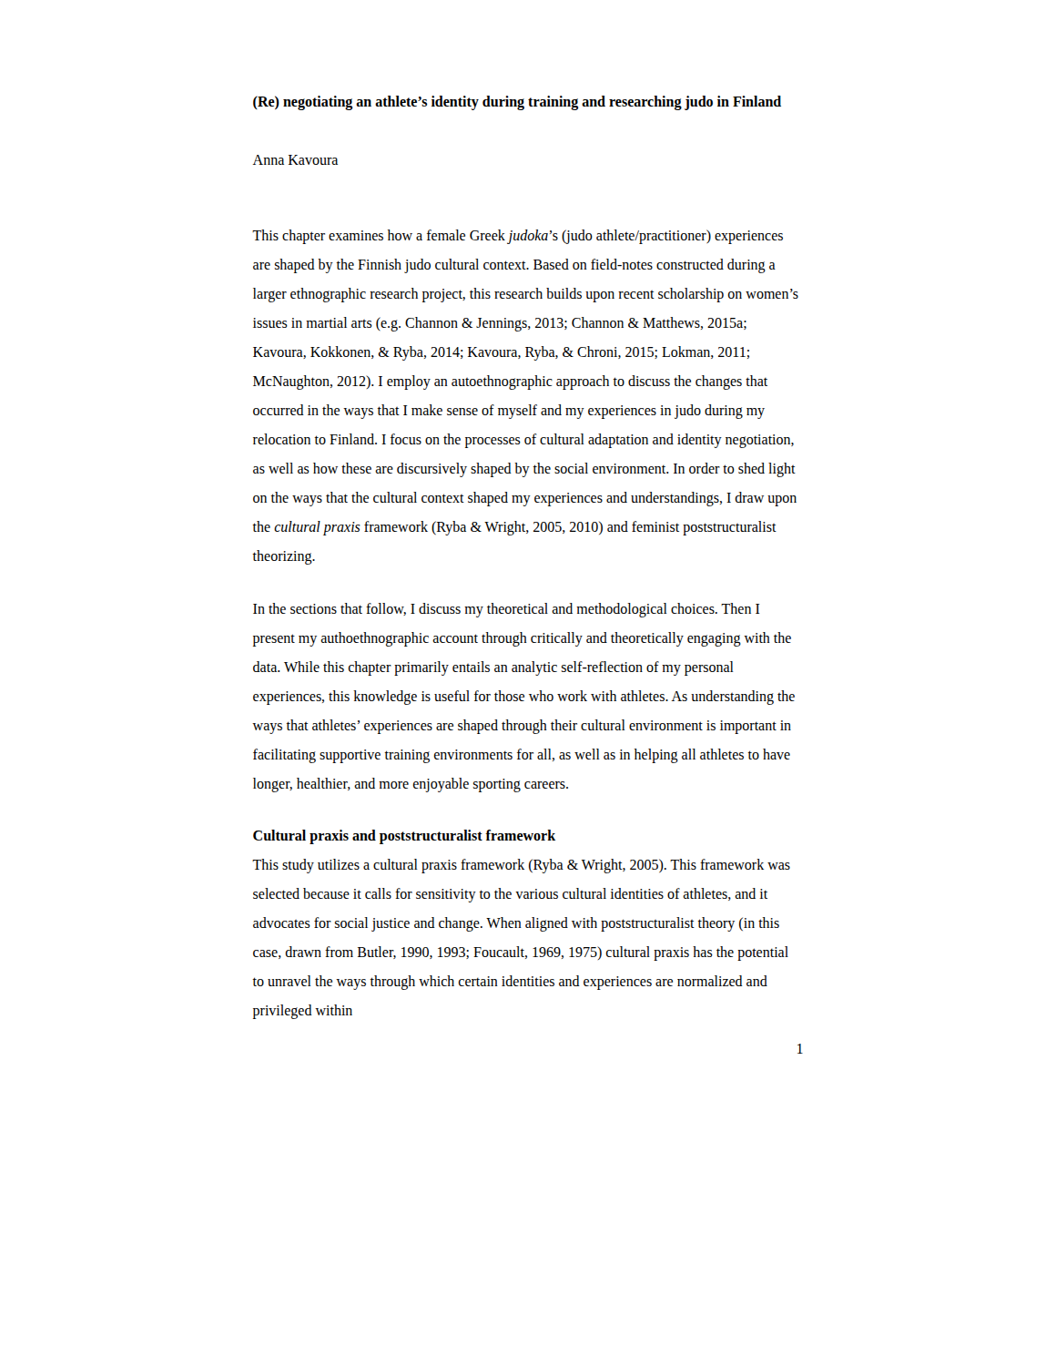(Re) negotiating an athlete’s identity during training and researching judo in Finland
Anna Kavoura
This chapter examines how a female Greek judoka’s (judo athlete/practitioner) experiences are shaped by the Finnish judo cultural context. Based on field-notes constructed during a larger ethnographic research project, this research builds upon recent scholarship on women’s issues in martial arts (e.g. Channon & Jennings, 2013; Channon & Matthews, 2015a; Kavoura, Kokkonen, & Ryba, 2014; Kavoura, Ryba, & Chroni, 2015; Lokman, 2011; McNaughton, 2012). I employ an autoethnographic approach to discuss the changes that occurred in the ways that I make sense of myself and my experiences in judo during my relocation to Finland. I focus on the processes of cultural adaptation and identity negotiation, as well as how these are discursively shaped by the social environment. In order to shed light on the ways that the cultural context shaped my experiences and understandings, I draw upon the cultural praxis framework (Ryba & Wright, 2005, 2010) and feminist poststructuralist theorizing.
In the sections that follow, I discuss my theoretical and methodological choices. Then I present my authoethnographic account through critically and theoretically engaging with the data. While this chapter primarily entails an analytic self-reflection of my personal experiences, this knowledge is useful for those who work with athletes. As understanding the ways that athletes’ experiences are shaped through their cultural environment is important in facilitating supportive training environments for all, as well as in helping all athletes to have longer, healthier, and more enjoyable sporting careers.
Cultural praxis and poststructuralist framework
This study utilizes a cultural praxis framework (Ryba & Wright, 2005). This framework was selected because it calls for sensitivity to the various cultural identities of athletes, and it advocates for social justice and change. When aligned with poststructuralist theory (in this case, drawn from Butler, 1990, 1993; Foucault, 1969, 1975) cultural praxis has the potential to unravel the ways through which certain identities and experiences are normalized and privileged within
1